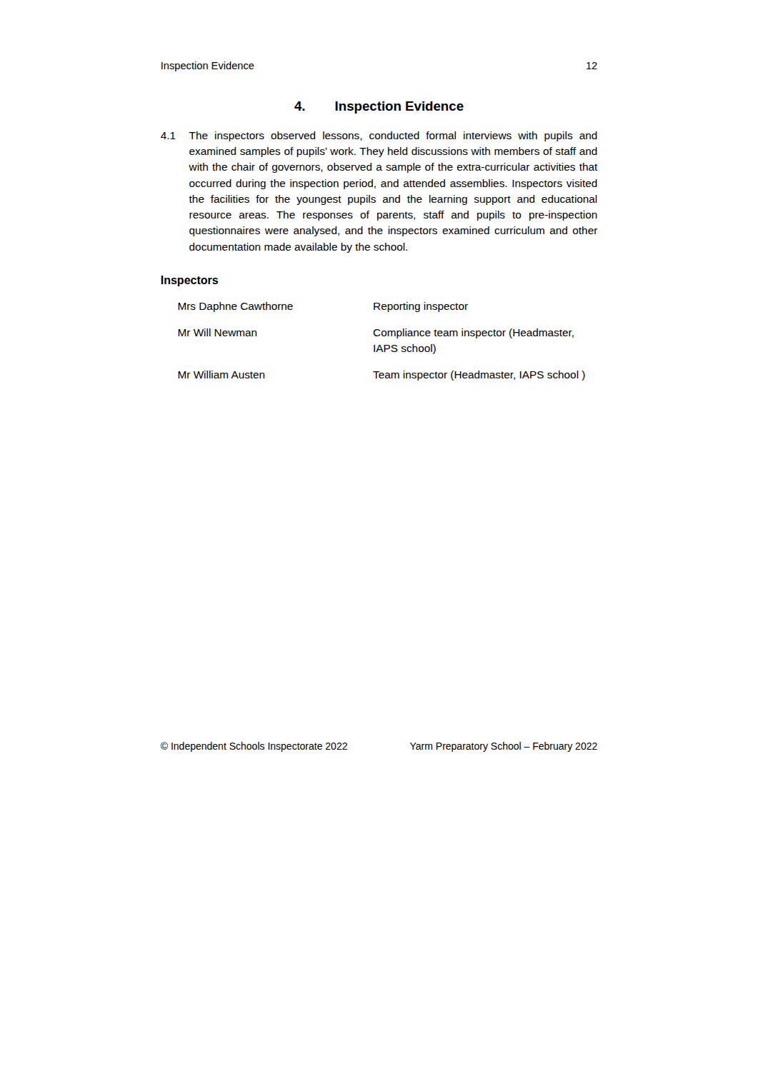Inspection Evidence 12
4. Inspection Evidence
4.1
The inspectors observed lessons, conducted formal interviews with pupils and examined samples of pupils’ work. They held discussions with members of staff and with the chair of governors, observed a sample of the extra-curricular activities that occurred during the inspection period, and attended assemblies. Inspectors visited the facilities for the youngest pupils and the learning support and educational resource areas. The responses of parents, staff and pupils to pre-inspection questionnaires were analysed, and the inspectors examined curriculum and other documentation made available by the school.
Inspectors
| Mrs Daphne Cawthorne | Reporting inspector |
| Mr Will Newman | Compliance team inspector (Headmaster, IAPS school) |
| Mr William Austen | Team inspector (Headmaster, IAPS school ) |
© Independent Schools Inspectorate 2022 Yarm Preparatory School – February 2022